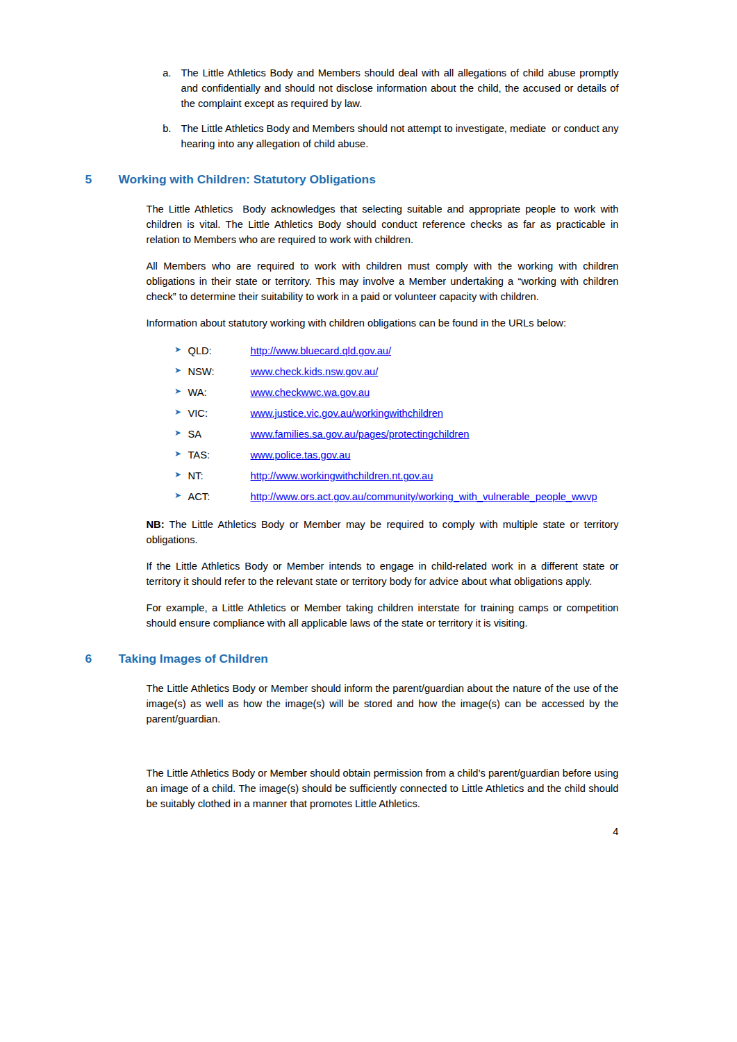The Little Athletics Body and Members should deal with all allegations of child abuse promptly and confidentially and should not disclose information about the child, the accused or details of the complaint except as required by law.
The Little Athletics Body and Members should not attempt to investigate, mediate or conduct any hearing into any allegation of child abuse.
5 Working with Children: Statutory Obligations
The Little Athletics Body acknowledges that selecting suitable and appropriate people to work with children is vital. The Little Athletics Body should conduct reference checks as far as practicable in relation to Members who are required to work with children.
All Members who are required to work with children must comply with the working with children obligations in their state or territory. This may involve a Member undertaking a “working with children check” to determine their suitability to work in a paid or volunteer capacity with children.
Information about statutory working with children obligations can be found in the URLs below:
QLD: http://www.bluecard.qld.gov.au/
NSW: www.check.kids.nsw.gov.au/
WA: www.checkwwc.wa.gov.au
VIC: www.justice.vic.gov.au/workingwithchildren
SA www.families.sa.gov.au/pages/protectingchildren
TAS: www.police.tas.gov.au
NT: http://www.workingwithchildren.nt.gov.au
ACT: http://www.ors.act.gov.au/community/working_with_vulnerable_people_wwvp
NB: The Little Athletics Body or Member may be required to comply with multiple state or territory obligations.
If the Little Athletics Body or Member intends to engage in child-related work in a different state or territory it should refer to the relevant state or territory body for advice about what obligations apply.
For example, a Little Athletics or Member taking children interstate for training camps or competition should ensure compliance with all applicable laws of the state or territory it is visiting.
6 Taking Images of Children
The Little Athletics Body or Member should inform the parent/guardian about the nature of the use of the image(s) as well as how the image(s) will be stored and how the image(s) can be accessed by the parent/guardian.
The Little Athletics Body or Member should obtain permission from a child’s parent/guardian before using an image of a child. The image(s) should be sufficiently connected to Little Athletics and the child should be suitably clothed in a manner that promotes Little Athletics.
4